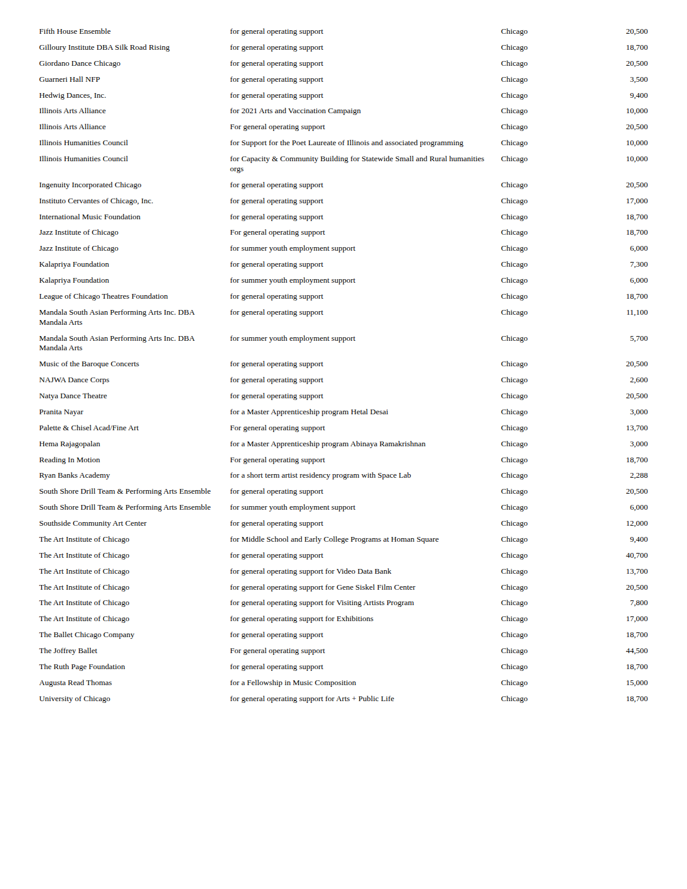| Fifth House Ensemble | for general operating support | Chicago | 20,500 |
| Gilloury Institute DBA Silk Road Rising | for general operating support | Chicago | 18,700 |
| Giordano Dance Chicago | for general operating support | Chicago | 20,500 |
| Guarneri Hall NFP | for general operating support | Chicago | 3,500 |
| Hedwig Dances, Inc. | for general operating support | Chicago | 9,400 |
| Illinois Arts Alliance | for 2021 Arts and Vaccination Campaign | Chicago | 10,000 |
| Illinois Arts Alliance | For general operating support | Chicago | 20,500 |
| Illinois Humanities Council | for Support for the Poet Laureate of Illinois and associated programming | Chicago | 10,000 |
| Illinois Humanities Council | for Capacity & Community Building for Statewide Small and Rural humanities orgs | Chicago | 10,000 |
| Ingenuity Incorporated Chicago | for general operating support | Chicago | 20,500 |
| Instituto Cervantes of Chicago, Inc. | for general operating support | Chicago | 17,000 |
| International Music Foundation | for general operating support | Chicago | 18,700 |
| Jazz Institute of Chicago | For general operating support | Chicago | 18,700 |
| Jazz Institute of Chicago | for summer youth employment support | Chicago | 6,000 |
| Kalapriya Foundation | for general operating support | Chicago | 7,300 |
| Kalapriya Foundation | for summer youth employment support | Chicago | 6,000 |
| League of Chicago Theatres Foundation | for general operating support | Chicago | 18,700 |
| Mandala South Asian Performing Arts Inc. DBA Mandala Arts | for general operating support | Chicago | 11,100 |
| Mandala South Asian Performing Arts Inc. DBA Mandala Arts | for summer youth employment support | Chicago | 5,700 |
| Music of the Baroque Concerts | for general operating support | Chicago | 20,500 |
| NAJWA Dance Corps | for general operating support | Chicago | 2,600 |
| Natya Dance Theatre | for general operating support | Chicago | 20,500 |
| Pranita Nayar | for a Master Apprenticeship program Hetal Desai | Chicago | 3,000 |
| Palette & Chisel Acad/Fine Art | For general operating support | Chicago | 13,700 |
| Hema Rajagopalan | for a Master Apprenticeship program Abinaya Ramakrishnan | Chicago | 3,000 |
| Reading In Motion | For general operating support | Chicago | 18,700 |
| Ryan Banks Academy | for a short term artist residency program with Space Lab | Chicago | 2,288 |
| South Shore Drill Team & Performing Arts Ensemble | for general operating support | Chicago | 20,500 |
| South Shore Drill Team & Performing Arts Ensemble | for summer youth employment support | Chicago | 6,000 |
| Southside Community Art Center | for general operating support | Chicago | 12,000 |
| The Art Institute of Chicago | for Middle School and Early College Programs at Homan Square | Chicago | 9,400 |
| The Art Institute of Chicago | for general operating support | Chicago | 40,700 |
| The Art Institute of Chicago | for general operating support for Video Data Bank | Chicago | 13,700 |
| The Art Institute of Chicago | for general operating support for Gene Siskel Film Center | Chicago | 20,500 |
| The Art Institute of Chicago | for general operating support for Visiting Artists Program | Chicago | 7,800 |
| The Art Institute of Chicago | for general operating support for Exhibitions | Chicago | 17,000 |
| The Ballet Chicago Company | for general operating support | Chicago | 18,700 |
| The Joffrey Ballet | For general operating support | Chicago | 44,500 |
| The Ruth Page Foundation | for general operating support | Chicago | 18,700 |
| Augusta Read Thomas | for a Fellowship in Music Composition | Chicago | 15,000 |
| University of Chicago | for general operating support for Arts + Public Life | Chicago | 18,700 |